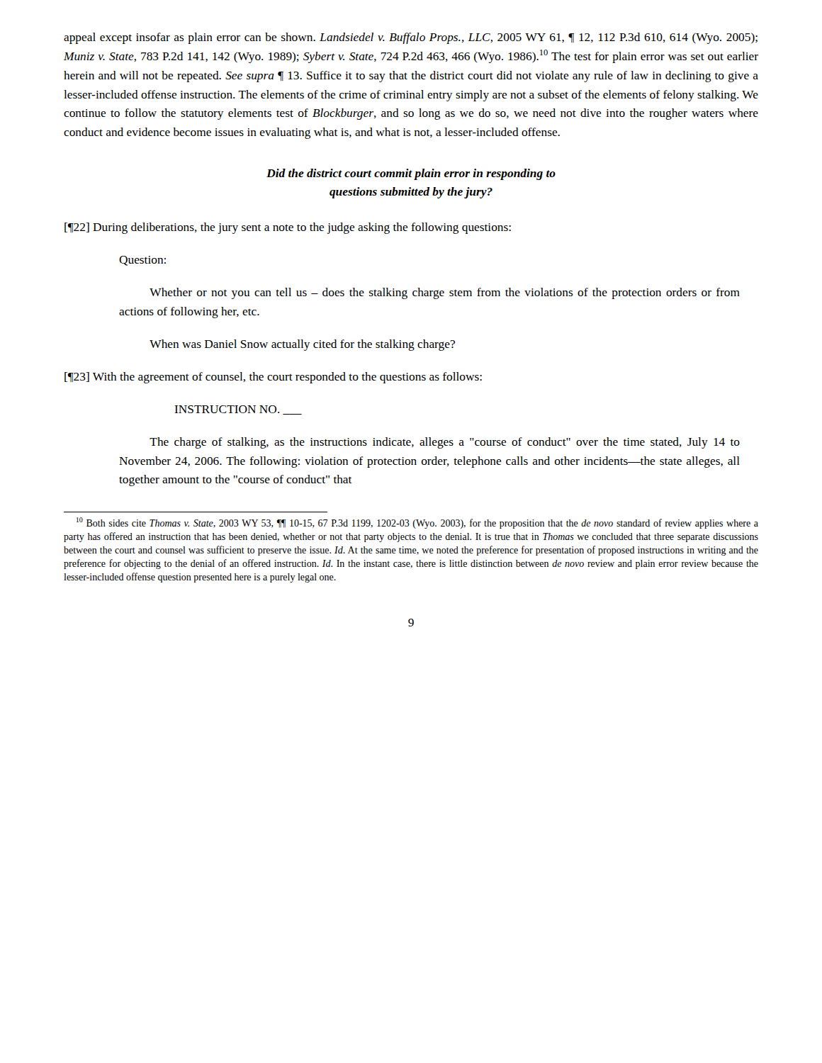appeal except insofar as plain error can be shown. Landsiedel v. Buffalo Props., LLC, 2005 WY 61, ¶ 12, 112 P.3d 610, 614 (Wyo. 2005); Muniz v. State, 783 P.2d 141, 142 (Wyo. 1989); Sybert v. State, 724 P.2d 463, 466 (Wyo. 1986).10 The test for plain error was set out earlier herein and will not be repeated. See supra ¶ 13. Suffice it to say that the district court did not violate any rule of law in declining to give a lesser-included offense instruction. The elements of the crime of criminal entry simply are not a subset of the elements of felony stalking. We continue to follow the statutory elements test of Blockburger, and so long as we do so, we need not dive into the rougher waters where conduct and evidence become issues in evaluating what is, and what is not, a lesser-included offense.
Did the district court commit plain error in responding to
questions submitted by the jury?
[¶22] During deliberations, the jury sent a note to the judge asking the following questions:
Question:
Whether or not you can tell us – does the stalking charge stem from the violations of the protection orders or from actions of following her, etc.
When was Daniel Snow actually cited for the stalking charge?
[¶23] With the agreement of counsel, the court responded to the questions as follows:
INSTRUCTION NO. ___
The charge of stalking, as the instructions indicate, alleges a "course of conduct" over the time stated, July 14 to November 24, 2006. The following: violation of protection order, telephone calls and other incidents—the state alleges, all together amount to the "course of conduct" that
10 Both sides cite Thomas v. State, 2003 WY 53, ¶¶ 10-15, 67 P.3d 1199, 1202-03 (Wyo. 2003), for the proposition that the de novo standard of review applies where a party has offered an instruction that has been denied, whether or not that party objects to the denial. It is true that in Thomas we concluded that three separate discussions between the court and counsel was sufficient to preserve the issue. Id. At the same time, we noted the preference for presentation of proposed instructions in writing and the preference for objecting to the denial of an offered instruction. Id. In the instant case, there is little distinction between de novo review and plain error review because the lesser-included offense question presented here is a purely legal one.
9